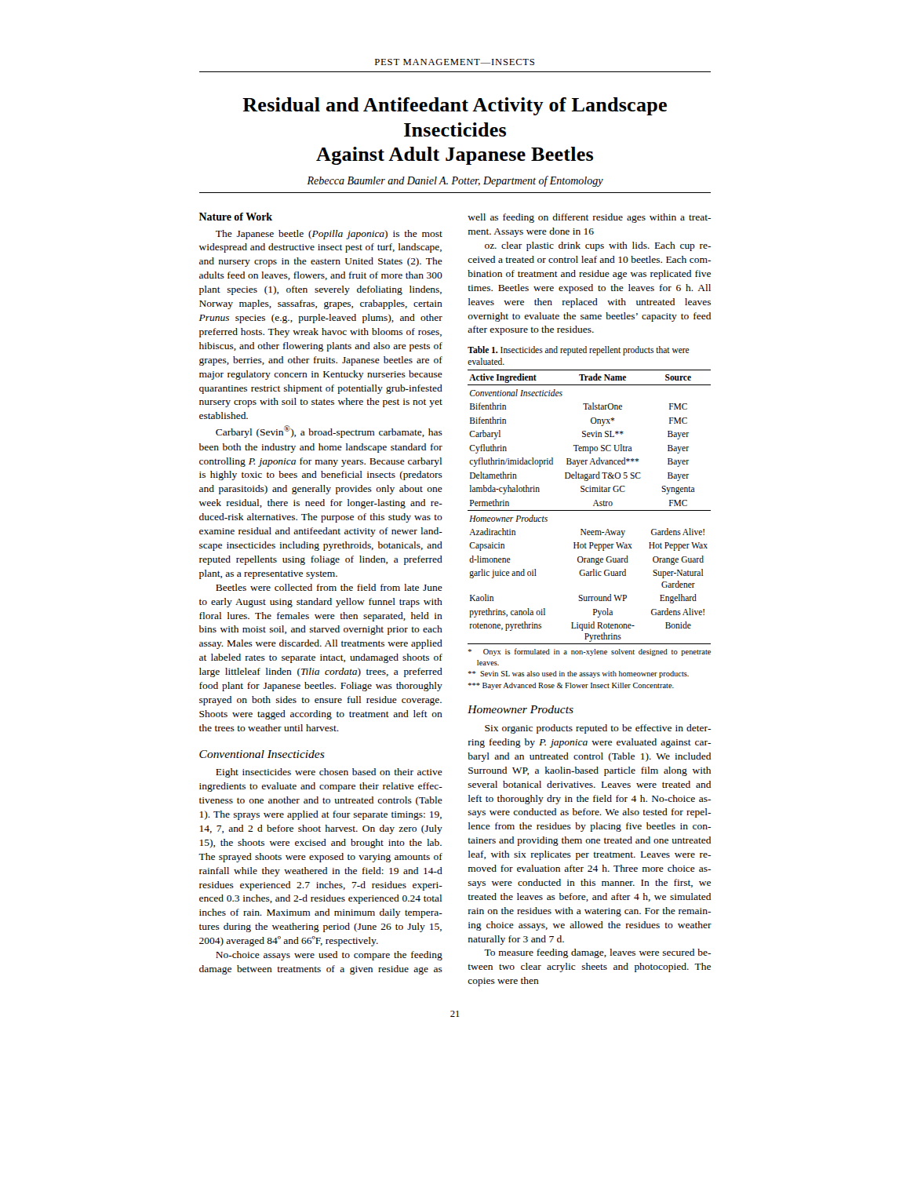Pest Management—Insects
Residual and Antifeedant Activity of Landscape Insecticides
Against Adult Japanese Beetles
Rebecca Baumler and Daniel A. Potter, Department of Entomology
Nature of Work
The Japanese beetle (Popilla japonica) is the most widespread and destructive insect pest of turf, landscape, and nursery crops in the eastern United States (2). The adults feed on leaves, flowers, and fruit of more than 300 plant species (1), often severely defoliating lindens, Norway maples, sassafras, grapes, crabapples, certain Prunus species (e.g., purple-leaved plums), and other preferred hosts. They wreak havoc with blooms of roses, hibiscus, and other flowering plants and also are pests of grapes, berries, and other fruits. Japanese beetles are of major regulatory concern in Kentucky nurseries because quarantines restrict shipment of potentially grub-infested nursery crops with soil to states where the pest is not yet established.
Carbaryl (Sevin®), a broad-spectrum carbamate, has been both the industry and home landscape standard for controlling P. japonica for many years. Because carbaryl is highly toxic to bees and beneficial insects (predators and parasitoids) and generally provides only about one week residual, there is need for longer-lasting and reduced-risk alternatives. The purpose of this study was to examine residual and antifeedant activity of newer landscape insecticides including pyrethroids, botanicals, and reputed repellents using foliage of linden, a preferred plant, as a representative system.
Beetles were collected from the field from late June to early August using standard yellow funnel traps with floral lures. The females were then separated, held in bins with moist soil, and starved overnight prior to each assay. Males were discarded. All treatments were applied at labeled rates to separate intact, undamaged shoots of large littleleaf linden (Tilia cordata) trees, a preferred food plant for Japanese beetles. Foliage was thoroughly sprayed on both sides to ensure full residue coverage. Shoots were tagged according to treatment and left on the trees to weather until harvest.
Conventional Insecticides
Eight insecticides were chosen based on their active ingredients to evaluate and compare their relative effectiveness to one another and to untreated controls (Table 1). The sprays were applied at four separate timings: 19, 14, 7, and 2 d before shoot harvest. On day zero (July 15), the shoots were excised and brought into the lab. The sprayed shoots were exposed to varying amounts of rainfall while they weathered in the field: 19 and 14-d residues experienced 2.7 inches, 7-d residues experienced 0.3 inches, and 2-d residues experienced 0.24 total inches of rain. Maximum and minimum daily temperatures during the weathering period (June 26 to July 15, 2004) averaged 84º and 66ºF, respectively.
No-choice assays were used to compare the feeding damage between treatments of a given residue age as well as feeding on different residue ages within a treatment. Assays were done in 16
oz. clear plastic drink cups with lids. Each cup received a treated or control leaf and 10 beetles. Each combination of treatment and residue age was replicated five times. Beetles were exposed to the leaves for 6 h. All leaves were then replaced with untreated leaves overnight to evaluate the same beetles’ capacity to feed after exposure to the residues.
Table 1. Insecticides and reputed repellent products that were evaluated.
| Active Ingredient | Trade Name | Source |
| --- | --- | --- |
| Conventional Insecticides |
| Bifenthrin | TalstarOne | FMC |
| Bifenthrin | Onyx* | FMC |
| Carbaryl | Sevin SL** | Bayer |
| Cyfluthrin | Tempo SC Ultra | Bayer |
| cyfluthrin/imidacloprid | Bayer Advanced*** | Bayer |
| Deltamethrin | Deltagard T&O 5 SC | Bayer |
| lambda-cyhalothrin | Scimitar GC | Syngenta |
| Permethrin | Astro | FMC |
| Homeowner Products |
| Azadirachtin | Neem-Away | Gardens Alive! |
| Capsaicin | Hot Pepper Wax | Hot Pepper Wax |
| d-limonene | Orange Guard | Orange Guard |
| garlic juice and oil | Garlic Guard | Super-Natural Gardener |
| Kaolin | Surround WP | Engelhard |
| pyrethrins, canola oil | Pyola | Gardens Alive! |
| rotenone, pyrethrins | Liquid Rotenone- Pyrethrins | Bonide |
* Onyx is formulated in a non-xylene solvent designed to penetrate leaves.
** Sevin SL was also used in the assays with homeowner products.
*** Bayer Advanced Rose & Flower Insect Killer Concentrate.
Homeowner Products
Six organic products reputed to be effective in deterring feeding by P. japonica were evaluated against carbaryl and an untreated control (Table 1). We included Surround WP, a kaolin-based particle film along with several botanical derivatives. Leaves were treated and left to thoroughly dry in the field for 4 h. No-choice assays were conducted as before. We also tested for repellence from the residues by placing five beetles in containers and providing them one treated and one untreated leaf, with six replicates per treatment. Leaves were removed for evaluation after 24 h. Three more choice assays were conducted in this manner. In the first, we treated the leaves as before, and after 4 h, we simulated rain on the residues with a watering can. For the remaining choice assays, we allowed the residues to weather naturally for 3 and 7 d.
To measure feeding damage, leaves were secured between two clear acrylic sheets and photocopied. The copies were then
21